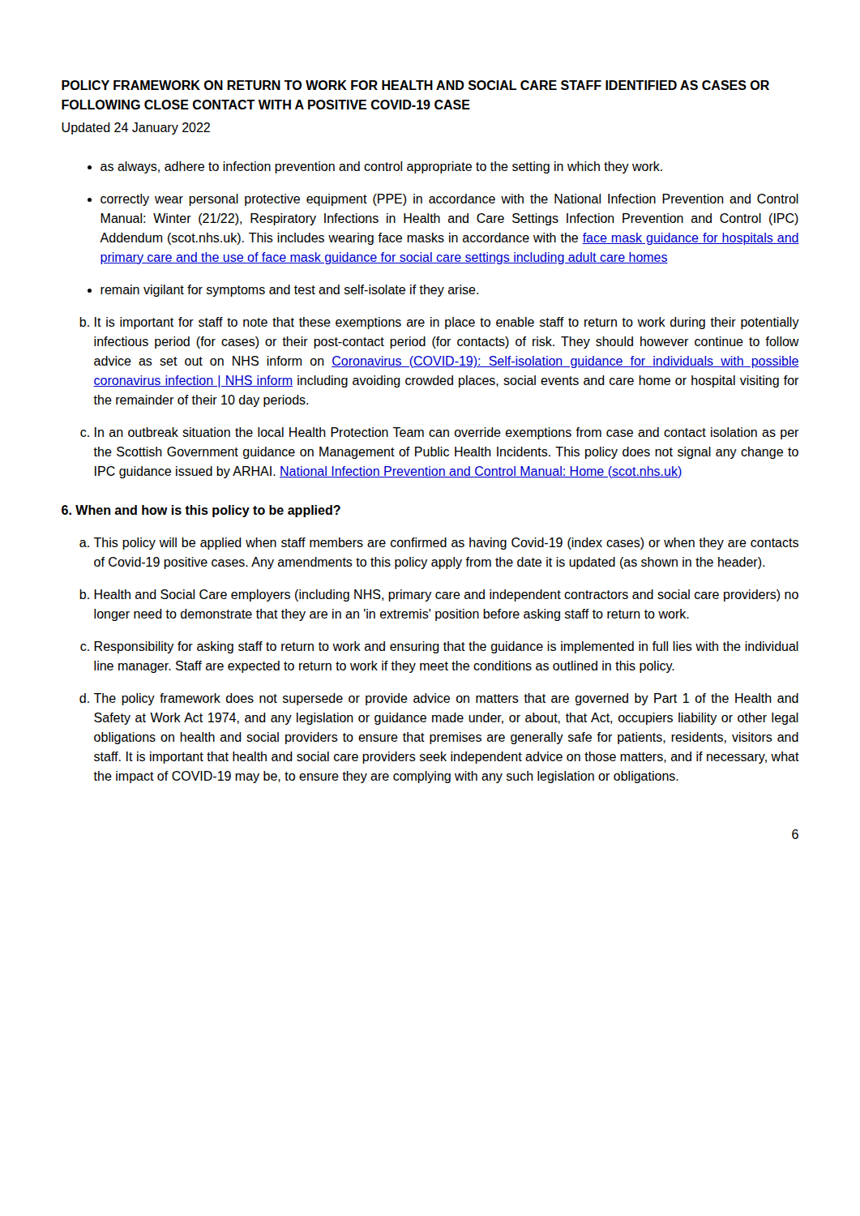Policy Framework on Return to Work for Health and Social Care Staff Identified as Cases or Following Close Contact with a Positive COVID-19 Case
Updated 24 January 2022
as always, adhere to infection prevention and control appropriate to the setting in which they work.
correctly wear personal protective equipment (PPE) in accordance with the National Infection Prevention and Control Manual: Winter (21/22), Respiratory Infections in Health and Care Settings Infection Prevention and Control (IPC) Addendum (scot.nhs.uk). This includes wearing face masks in accordance with the face mask guidance for hospitals and primary care and the use of face mask guidance for social care settings including adult care homes
remain vigilant for symptoms and test and self-isolate if they arise.
It is important for staff to note that these exemptions are in place to enable staff to return to work during their potentially infectious period (for cases) or their post-contact period (for contacts) of risk. They should however continue to follow advice as set out on NHS inform on Coronavirus (COVID-19): Self-isolation guidance for individuals with possible coronavirus infection | NHS inform including avoiding crowded places, social events and care home or hospital visiting for the remainder of their 10 day periods.
In an outbreak situation the local Health Protection Team can override exemptions from case and contact isolation as per the Scottish Government guidance on Management of Public Health Incidents. This policy does not signal any change to IPC guidance issued by ARHAI. National Infection Prevention and Control Manual: Home (scot.nhs.uk)
6. When and how is this policy to be applied?
This policy will be applied when staff members are confirmed as having Covid-19 (index cases) or when they are contacts of Covid-19 positive cases. Any amendments to this policy apply from the date it is updated (as shown in the header).
Health and Social Care employers (including NHS, primary care and independent contractors and social care providers) no longer need to demonstrate that they are in an 'in extremis' position before asking staff to return to work.
Responsibility for asking staff to return to work and ensuring that the guidance is implemented in full lies with the individual line manager. Staff are expected to return to work if they meet the conditions as outlined in this policy.
The policy framework does not supersede or provide advice on matters that are governed by Part 1 of the Health and Safety at Work Act 1974, and any legislation or guidance made under, or about, that Act, occupiers liability or other legal obligations on health and social providers to ensure that premises are generally safe for patients, residents, visitors and staff. It is important that health and social care providers seek independent advice on those matters, and if necessary, what the impact of COVID-19 may be, to ensure they are complying with any such legislation or obligations.
6